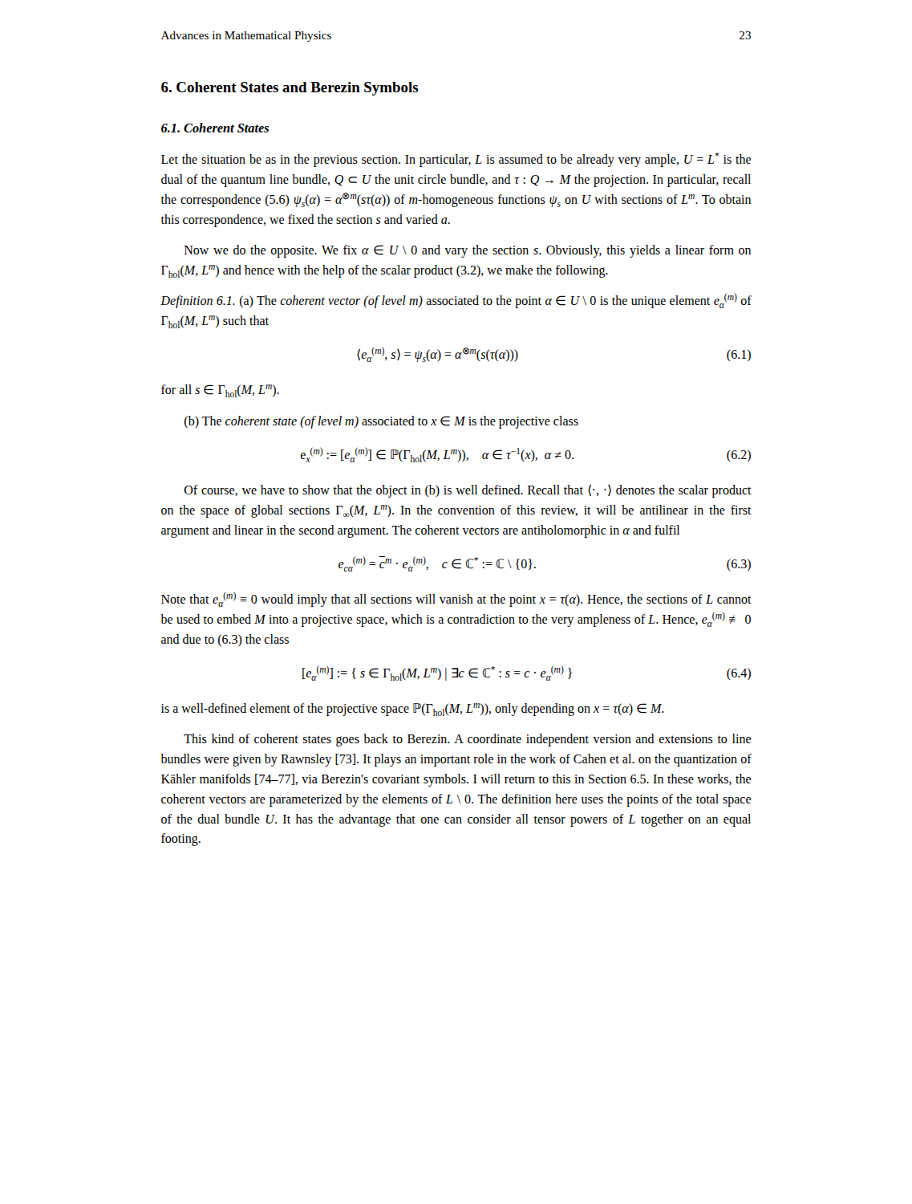Advances in Mathematical Physics 23
6. Coherent States and Berezin Symbols
6.1. Coherent States
Let the situation be as in the previous section. In particular, L is assumed to be already very ample, U = L* is the dual of the quantum line bundle, Q ⊂ U the unit circle bundle, and τ : Q → M the projection. In particular, recall the correspondence (5.6) ψs(α) = α⊗m(sτ(α)) of m-homogeneous functions ψs on U with sections of Lm. To obtain this correspondence, we fixed the section s and varied a.
Now we do the opposite. We fix α ∈ U \ 0 and vary the section s. Obviously, this yields a linear form on Γhol(M, Lm) and hence with the help of the scalar product (3.2), we make the following.
Definition 6.1. (a) The coherent vector (of level m) associated to the point α ∈ U \ 0 is the unique element eα(m) of Γhol(M, Lm) such that
⟨eα(m), s⟩ = ψs(α) = α⊗m(s(τ(α))) (6.1)
for all s ∈ Γhol(M, Lm).
(b) The coherent state (of level m) associated to x ∈ M is the projective class
ex(m) := [eα(m)] ∈ ℙ(Γhol(M, Lm)), α ∈ τ−1(x), α ≠ 0. (6.2)
Of course, we have to show that the object in (b) is well defined. Recall that ⟨·, ·⟩ denotes the scalar product on the space of global sections Γ∞(M, Lm). In the convention of this review, it will be antilinear in the first argument and linear in the second argument. The coherent vectors are antiholomorphic in α and fulfil
ecα(m) = cm · eα(m), c ∈ ℂ* := ℂ \ {0}. (6.3)
Note that eα(m) ≡ 0 would imply that all sections will vanish at the point x = τ(α). Hence, the sections of L cannot be used to embed M into a projective space, which is a contradiction to the very ampleness of L. Hence, eα(m) ≢ 0 and due to (6.3) the class
[eα(m)] := { s ∈ Γhol(M, Lm) | ∃c ∈ ℂ* : s = c · eα(m) } (6.4)
is a well-defined element of the projective space ℙ(Γhol(M, Lm)), only depending on x = τ(α) ∈ M.
This kind of coherent states goes back to Berezin. A coordinate independent version and extensions to line bundles were given by Rawnsley [73]. It plays an important role in the work of Cahen et al. on the quantization of Kähler manifolds [74–77], via Berezin's covariant symbols. I will return to this in Section 6.5. In these works, the coherent vectors are parameterized by the elements of L \ 0. The definition here uses the points of the total space of the dual bundle U. It has the advantage that one can consider all tensor powers of L together on an equal footing.